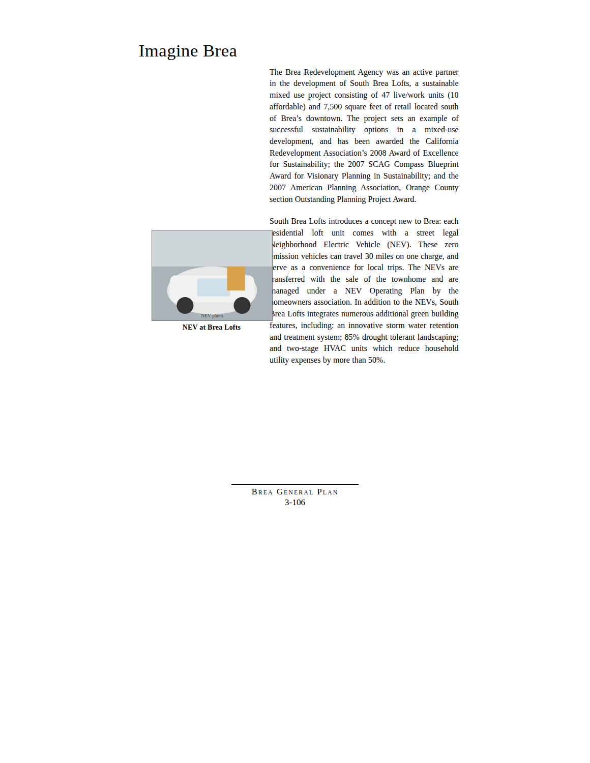Imagine Brea
NEV at Brea Lofts
The Brea Redevelopment Agency was an active partner in the development of South Brea Lofts, a sustainable mixed use project consisting of 47 live/work units (10 affordable) and 7,500 square feet of retail located south of Brea’s downtown. The project sets an example of successful sustainability options in a mixed-use development, and has been awarded the California Redevelopment Association’s 2008 Award of Excellence for Sustainability; the 2007 SCAG Compass Blueprint Award for Visionary Planning in Sustainability; and the 2007 American Planning Association, Orange County section Outstanding Planning Project Award.
South Brea Lofts introduces a concept new to Brea: each residential loft unit comes with a street legal Neighborhood Electric Vehicle (NEV). These zero emission vehicles can travel 30 miles on one charge, and serve as a convenience for local trips. The NEVs are transferred with the sale of the townhome and are managed under a NEV Operating Plan by the homeowners association. In addition to the NEVs, South Brea Lofts integrates numerous additional green building features, including: an innovative storm water retention and treatment system; 85% drought tolerant landscaping; and two-stage HVAC units which reduce household utility expenses by more than 50%.
Brea General Plan
3-106